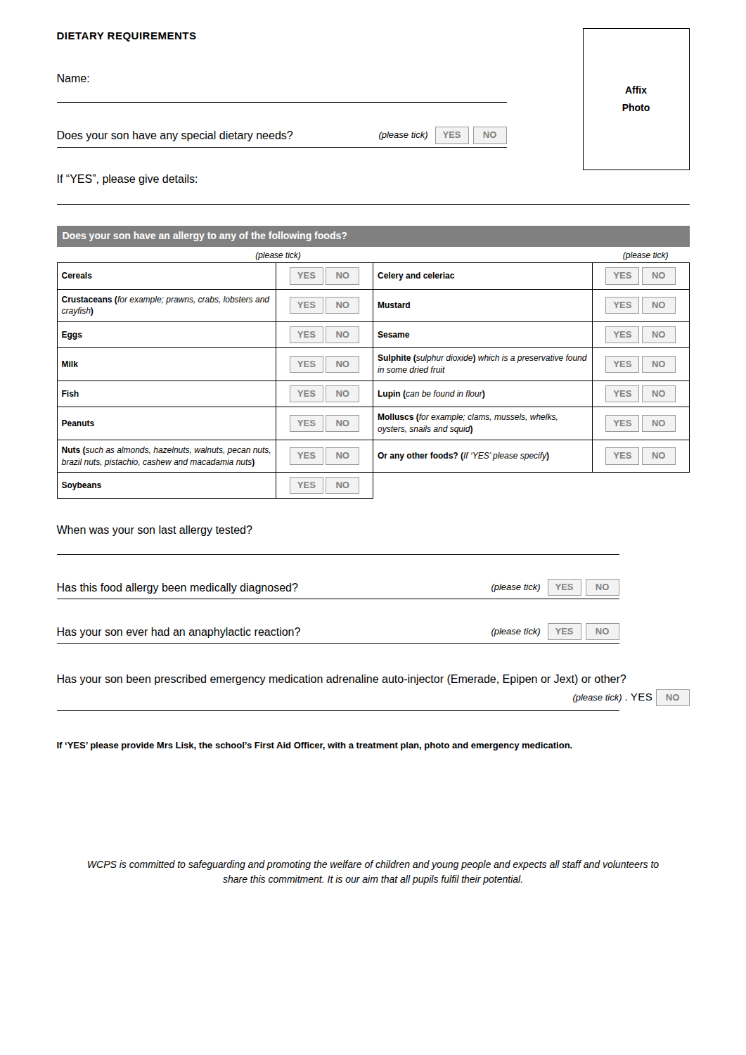DIETARY REQUIREMENTS
Affix
Photo
Name:
Does your son have any special dietary needs? (please tick) YES NO
If “YES”, please give details:
Does your son have an allergy to any of the following foods?
(please tick)
(please tick)
| Cereals | YES NO | Celery and celeriac | YES NO |
| Crustaceans ( for example; prawns, crabs, lobsters and crayfish ) | YES NO | Mustard | YES NO |
| Eggs | YES NO | Sesame | YES NO |
| Milk | YES NO | Sulphite ( sulphur dioxide ) which is a preservative found in some dried fruit | YES NO |
| Fish | YES NO | Lupin ( can be found in flour ) | YES NO |
| Peanuts | YES NO | Molluscs ( for example; clams, mussels, whelks, oysters, snails and squid ) | YES NO |
| Nuts ( such as almonds, hazelnuts, walnuts, pecan nuts, brazil nuts, pistachio, cashew and macadamia nuts ) | YES NO | Or any other foods? ( If ‘YES’ please specify ) | YES NO |
| Soybeans | YES NO | | |
When was your son last allergy tested?
Has this food allergy been medically diagnosed? (please tick) YES NO
Has your son ever had an anaphylactic reaction? (please tick) YES NO
Has your son been prescribed emergency medication adrenaline auto-injector (Emerade, Epipen or Jext) or other?
(please tick). YES NO
If ‘YES’ please provide Mrs Lisk, the school’s First Aid Officer, with a treatment plan, photo and emergency medication.
WCPS is committed to safeguarding and promoting the welfare of children and young people and expects all staff and volunteers to share this commitment. It is our aim that all pupils fulfil their potential.